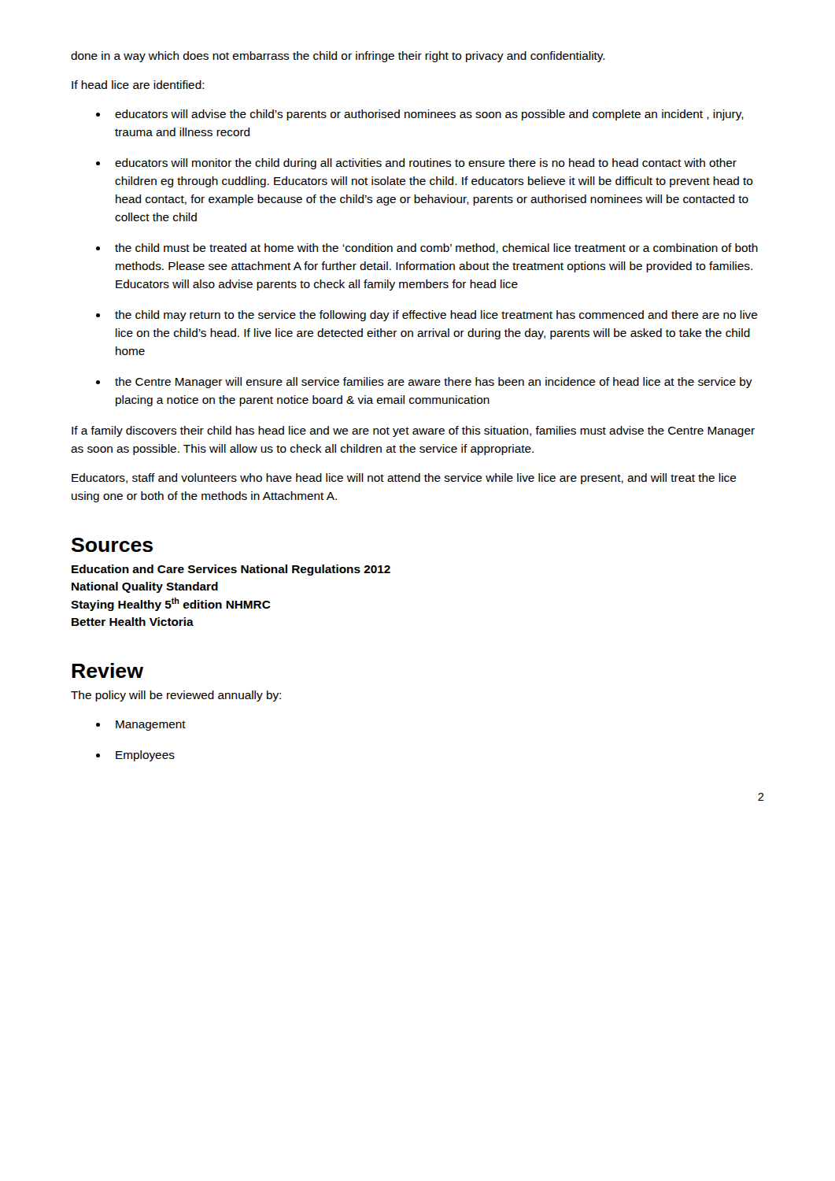done in a way which does not embarrass the child or infringe their right to privacy and confidentiality.
If head lice are identified:
educators will advise the child’s parents or authorised nominees as soon as possible and complete an incident , injury, trauma and illness record
educators will monitor the child during all activities and routines to ensure there is no head to head contact with other children eg through cuddling. Educators will not isolate the child. If educators believe it will be difficult to prevent head to head contact, for example because of the child’s age or behaviour, parents or authorised nominees will be contacted to collect the child
the child must be treated at home with the ‘condition and comb’ method, chemical lice treatment or a combination of both methods. Please see attachment A for further detail. Information about the treatment options will be provided to families. Educators will also advise parents to check all family members for head lice
the child may return to the service the following day if effective head lice treatment has commenced and there are no live lice on the child’s head. If live lice are detected either on arrival or during the day, parents will be asked to take the child home
the Centre Manager will ensure all service families are aware there has been an incidence of head lice at the service by placing a notice on the parent notice board & via email communication
If a family discovers their child has head lice and we are not yet aware of this situation, families must advise the Centre Manager as soon as possible. This will allow us to check all children at the service if appropriate.
Educators, staff and volunteers who have head lice will not attend the service while live lice are present, and will treat the lice using one or both of the methods in Attachment A.
Sources
Education and Care Services National Regulations 2012 National Quality Standard Staying Healthy 5th edition NHMRC Better Health Victoria
Review
The policy will be reviewed annually by:
Management
Employees
2